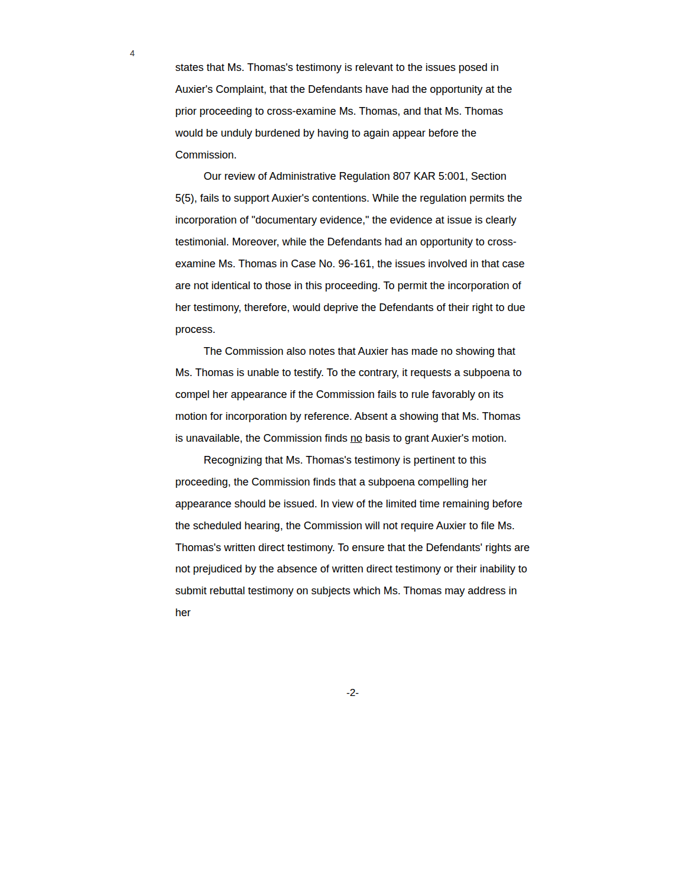4
states that Ms. Thomas's testimony is relevant to the issues posed in Auxier's Complaint, that the Defendants have had the opportunity at the prior proceeding to cross-examine Ms. Thomas, and that Ms. Thomas would be unduly burdened by having to again appear before the Commission.
Our review of Administrative Regulation 807 KAR 5:001, Section 5(5), fails to support Auxier's contentions. While the regulation permits the incorporation of "documentary evidence," the evidence at issue is clearly testimonial. Moreover, while the Defendants had an opportunity to cross-examine Ms. Thomas in Case No. 96-161, the issues involved in that case are not identical to those in this proceeding. To permit the incorporation of her testimony, therefore, would deprive the Defendants of their right to due process.
The Commission also notes that Auxier has made no showing that Ms. Thomas is unable to testify. To the contrary, it requests a subpoena to compel her appearance if the Commission fails to rule favorably on its motion for incorporation by reference. Absent a showing that Ms. Thomas is unavailable, the Commission finds no basis to grant Auxier's motion.
Recognizing that Ms. Thomas's testimony is pertinent to this proceeding, the Commission finds that a subpoena compelling her appearance should be issued. In view of the limited time remaining before the scheduled hearing, the Commission will not require Auxier to file Ms. Thomas's written direct testimony. To ensure that the Defendants' rights are not prejudiced by the absence of written direct testimony or their inability to submit rebuttal testimony on subjects which Ms. Thomas may address in her
-2-